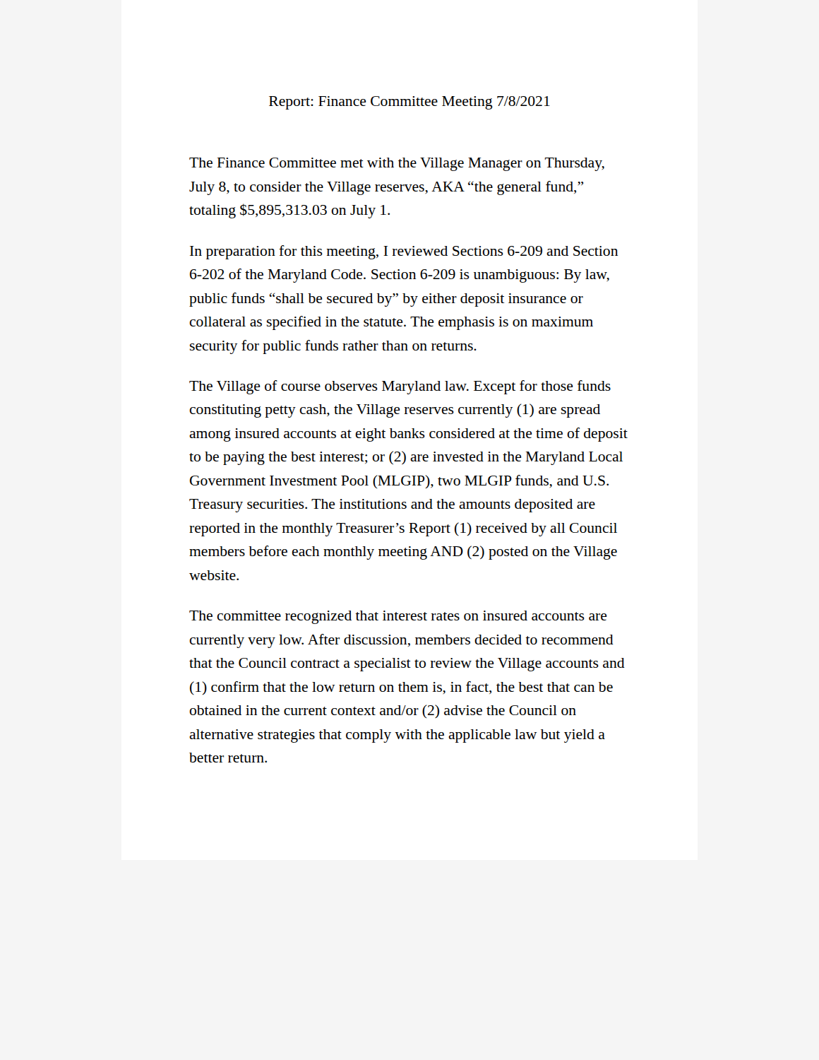Report: Finance Committee Meeting 7/8/2021
The Finance Committee met with the Village Manager on Thursday, July 8, to consider the Village reserves, AKA “the general fund,” totaling $5,895,313.03 on July 1.
In preparation for this meeting, I reviewed Sections 6-209 and Section 6-202 of the Maryland Code. Section 6-209 is unambiguous: By law, public funds “shall be secured by” by either deposit insurance or collateral as specified in the statute. The emphasis is on maximum security for public funds rather than on returns.
The Village of course observes Maryland law. Except for those funds constituting petty cash, the Village reserves currently (1) are spread among insured accounts at eight banks considered at the time of deposit to be paying the best interest; or (2) are invested in the Maryland Local Government Investment Pool (MLGIP), two MLGIP funds, and U.S. Treasury securities. The institutions and the amounts deposited are reported in the monthly Treasurer’s Report (1) received by all Council members before each monthly meeting AND (2) posted on the Village website.
The committee recognized that interest rates on insured accounts are currently very low. After discussion, members decided to recommend that the Council contract a specialist to review the Village accounts and (1) confirm that the low return on them is, in fact, the best that can be obtained in the current context and/or (2) advise the Council on alternative strategies that comply with the applicable law but yield a better return.